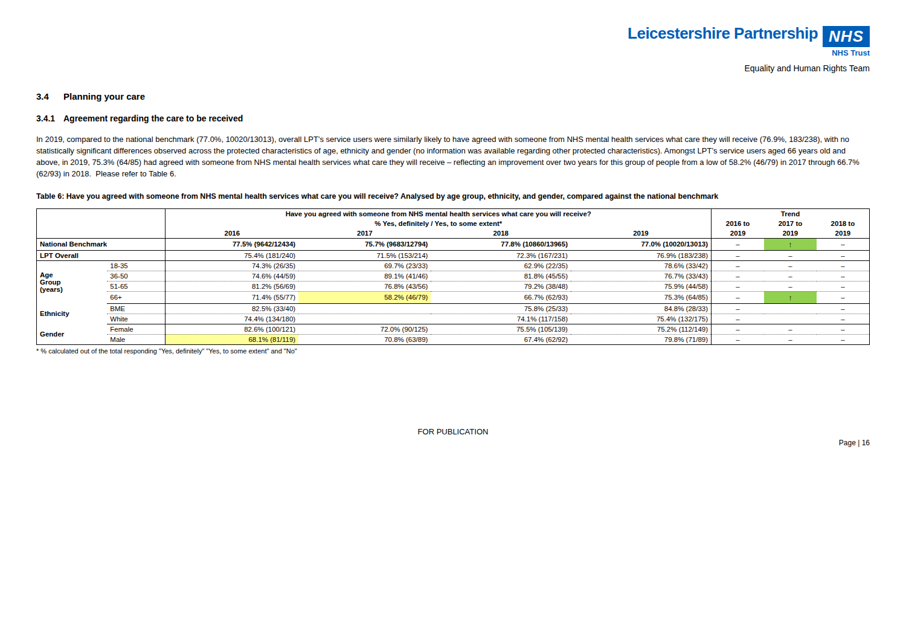Leicestershire Partnership NHS
NHS Trust
Equality and Human Rights Team
3.4 Planning your care
3.4.1 Agreement regarding the care to be received
In 2019, compared to the national benchmark (77.0%, 10020/13013), overall LPT’s service users were similarly likely to have agreed with someone from NHS mental health services what care they will receive (76.9%, 183/238), with no statistically significant differences observed across the protected characteristics of age, ethnicity and gender (no information was available regarding other protected characteristics). Amongst LPT’s service users aged 66 years old and above, in 2019, 75.3% (64/85) had agreed with someone from NHS mental health services what care they will receive – reflecting an improvement over two years for this group of people from a low of 58.2% (46/79) in 2017 through 66.7% (62/93) in 2018. Please refer to Table 6.
Table 6: Have you agreed with someone from NHS mental health services what care you will receive? Analysed by age group, ethnicity, and gender, compared against the national benchmark
| | Have you agreed with someone from NHS mental health services what care you will receive? | Trend |
| | % Yes, definitely / Yes, to some extent* | 2016 to | 2017 to | 2018 to |
| | 2016 | 2017 | 2018 | 2019 | 2019 | 2019 | 2019 |
| National Benchmark | 77.5% (9642/12434) | 75.7% (9683/12794) | 77.8% (10860/13965) | 77.0% (10020/13013) | – | ↑ | – |
| LPT Overall | 75.4% (181/240) | 71.5% (153/214) | 72.3% (167/231) | 76.9% (183/238) | – | – | – |
| Age Group (years) | 18-35 | 74.3% (26/35) | 69.7% (23/33) | 62.9% (22/35) | 78.6% (33/42) | – | – | – |
| 36-50 | 74.6% (44/59) | 89.1% (41/46) | 81.8% (45/55) | 76.7% (33/43) | – | – | – |
| 51-65 | 81.2% (56/69) | 76.8% (43/56) | 79.2% (38/48) | 75.9% (44/58) | – | – | – |
| 66+ | 71.4% (55/77) | 58.2% (46/79) | 66.7% (62/93) | 75.3% (64/85) | – | ↑ | – |
| Ethnicity | BME | 82.5% (33/40) | | 75.8% (25/33) | 84.8% (28/33) | – | | – |
| White | 74.4% (134/180) | | 74.1% (117/158) | 75.4% (132/175) | – | | – |
| Gender | Female | 82.6% (100/121) | 72.0% (90/125) | 75.5% (105/139) | 75.2% (112/149) | – | – | – |
| Male | 68.1% (81/119) | 70.8% (63/89) | 67.4% (62/92) | 79.8% (71/89) | – | – | – |
* % calculated out of the total responding "Yes, definitely" "Yes, to some extent" and "No"
FOR PUBLICATION
Page | 16